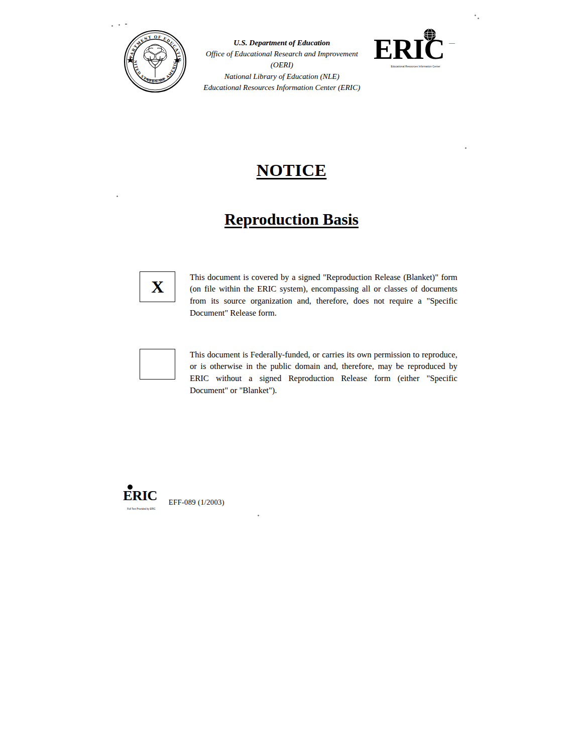DEPARTMENT OF EDUCATION UNITED STATES OF AMERICA
U.S. Department of Education
Office of Educational Research and Improvement (OERI)
National Library of Education (NLE)
Educational Resources Information Center (ERIC)
ERIC —
Educational Resources Information Center
NOTICE
Reproduction Basis
X
This document is covered by a signed "Reproduction Release (Blanket)" form (on file within the ERIC system), encompassing all or classes of documents from its source organization and, therefore, does not require a "Specific Document" Release form.
This document is Federally-funded, or carries its own permission to reproduce, or is otherwise in the public domain and, therefore, may be reproduced by ERIC without a signed Reproduction Release form (either "Specific Document" or "Blanket").
ERIC
Full Text Provided by ERIC
EFF-089 (1/2003)